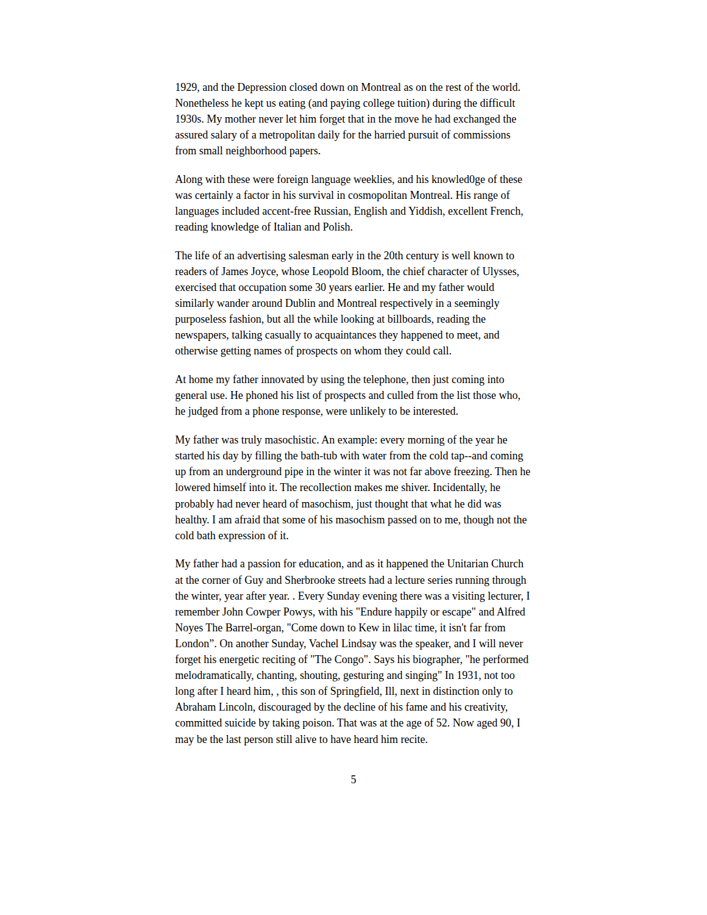1929, and the Depression closed down on Montreal as on the rest of the world. Nonetheless he kept us eating (and paying college tuition) during the difficult 1930s. My mother never let him forget that in the move he had exchanged the assured salary of a metropolitan daily for the harried pursuit of commissions from small neighborhood papers.
Along with these were foreign language weeklies, and his knowled0ge of these was certainly a factor in his survival in cosmopolitan Montreal. His range of languages included accent-free Russian, English and Yiddish, excellent French, reading knowledge of Italian and Polish.
The life of an advertising salesman early in the 20th century is well known to readers of James Joyce, whose Leopold Bloom, the chief character of Ulysses, exercised that occupation some 30 years earlier. He and my father would similarly wander around Dublin and Montreal respectively in a seemingly purposeless fashion, but all the while looking at billboards, reading the newspapers, talking casually to acquaintances they happened to meet, and otherwise getting names of prospects on whom they could call.
At home my father innovated by using the telephone, then just coming into general use. He phoned his list of prospects and culled from the list those who, he judged from a phone response, were unlikely to be interested.
My father was truly masochistic. An example: every morning of the year he started his day by filling the bath-tub with water from the cold tap--and coming up from an underground pipe in the winter it was not far above freezing. Then he lowered himself into it. The recollection makes me shiver. Incidentally, he probably had never heard of masochism, just thought that what he did was healthy. I am afraid that some of his masochism passed on to me, though not the cold bath expression of it.
My father had a passion for education, and as it happened the Unitarian Church at the corner of Guy and Sherbrooke streets had a lecture series running through the winter, year after year. . Every Sunday evening there was a visiting lecturer, I remember John Cowper Powys, with his "Endure happily or escape" and Alfred Noyes The Barrel-organ, "Come down to Kew in lilac time, it isn't far from London”. On another Sunday, Vachel Lindsay was the speaker, and I will never forget his energetic reciting of "The Congo". Says his biographer, "he performed melodramatically, chanting, shouting, gesturing and singing" In 1931, not too long after I heard him, , this son of Springfield, Ill, next in distinction only to Abraham Lincoln, discouraged by the decline of his fame and his creativity, committed suicide by taking poison. That was at the age of 52. Now aged 90, I may be the last person still alive to have heard him recite.
5